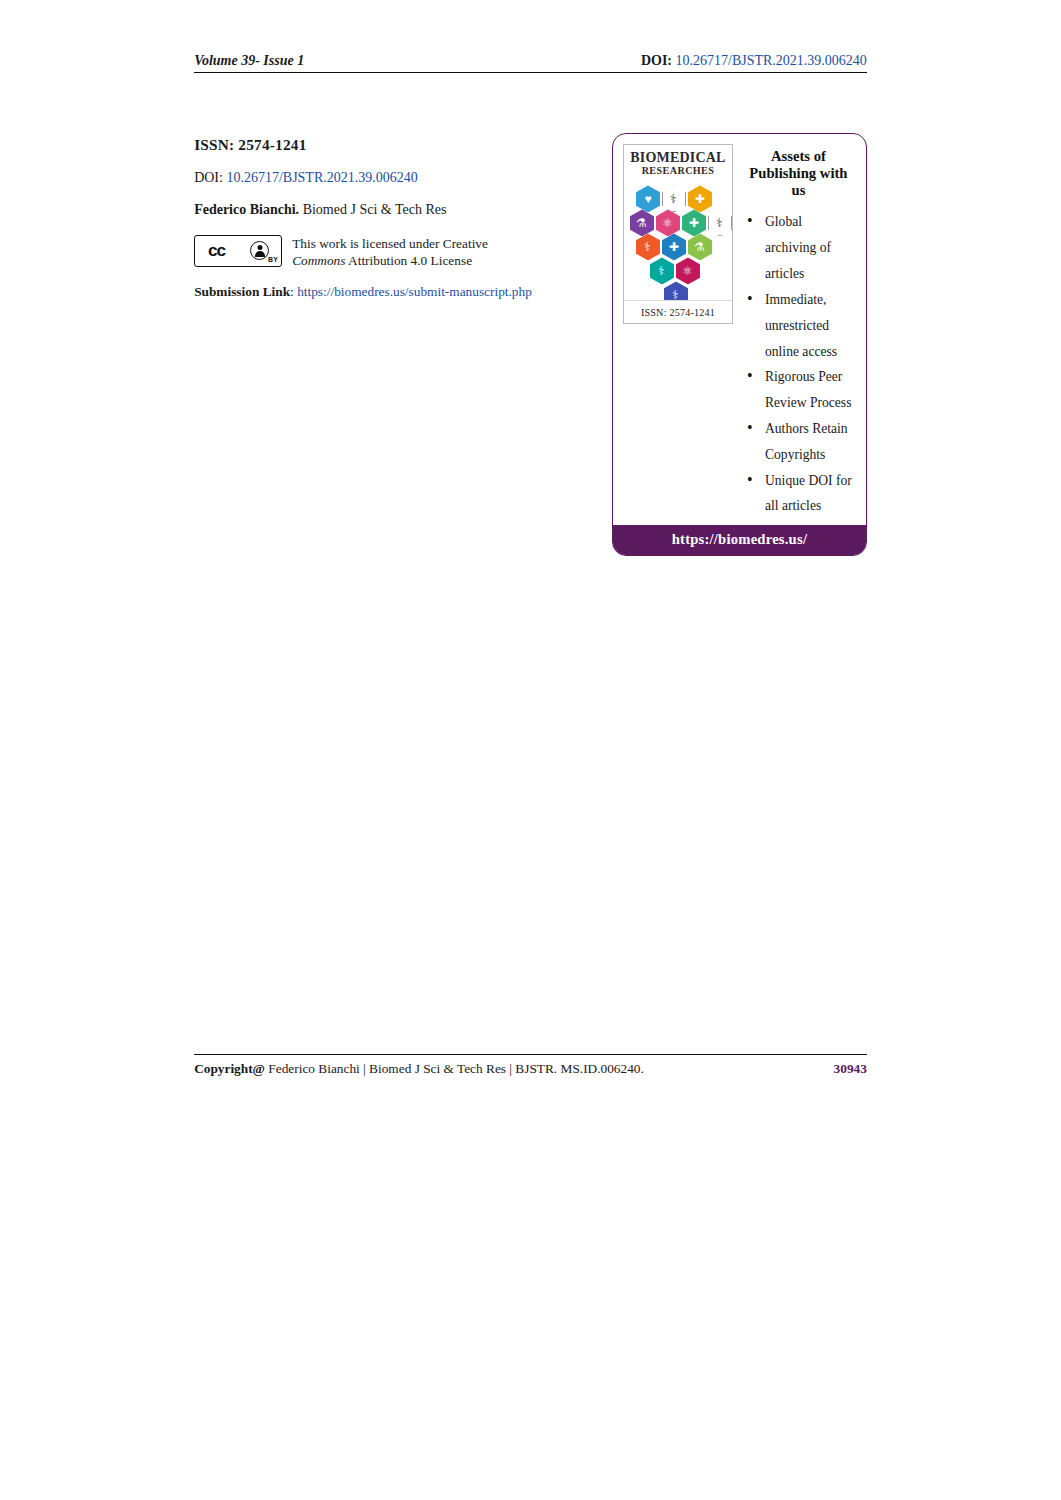Volume 39- Issue 1
DOI: 10.26717/BJSTR.2021.39.006240
ISSN: 2574-1241
DOI: 10.26717/BJSTR.2021.39.006240
Federico Bianchi. Biomed J Sci & Tech Res
cc
BY
This work is licensed under Creative
Commons Attribution 4.0 License
Submission Link: https://biomedres.us/submit-manuscript.php
BIOMEDICAL RESEARCHES
♥ ⚕ ✚ ⚗ ⚛ ✚ ⚕ ⚕ ✚ ⚗ ⚕ ⚛ ⚕
ISSN: 2574-1241
Assets of Publishing with us
Global archiving of articles
Immediate, unrestricted online access
Rigorous Peer Review Process
Authors Retain Copyrights
Unique DOI for all articles
https://biomedres.us/
Copyright@ Federico Bianchi | Biomed J Sci & Tech Res | BJSTR. MS.ID.006240.
30943